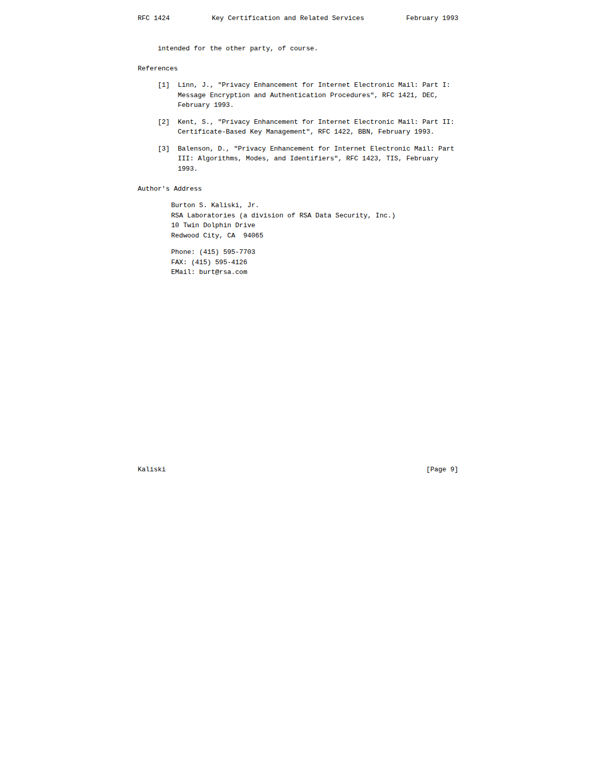RFC 1424 Key Certification and Related Services February 1993
intended for the other party, of course.
References
[1] Linn, J., "Privacy Enhancement for Internet Electronic Mail: Part I: Message Encryption and Authentication Procedures", RFC 1421, DEC, February 1993.
[2] Kent, S., "Privacy Enhancement for Internet Electronic Mail: Part II: Certificate-Based Key Management", RFC 1422, BBN, February 1993.
[3] Balenson, D., "Privacy Enhancement for Internet Electronic Mail: Part III: Algorithms, Modes, and Identifiers", RFC 1423, TIS, February 1993.
Author's Address
Burton S. Kaliski, Jr.
RSA Laboratories (a division of RSA Data Security, Inc.)
10 Twin Dolphin Drive
Redwood City, CA 94065
Phone: (415) 595-7703
FAX: (415) 595-4126
EMail: burt@rsa.com
Kaliski [Page 9]